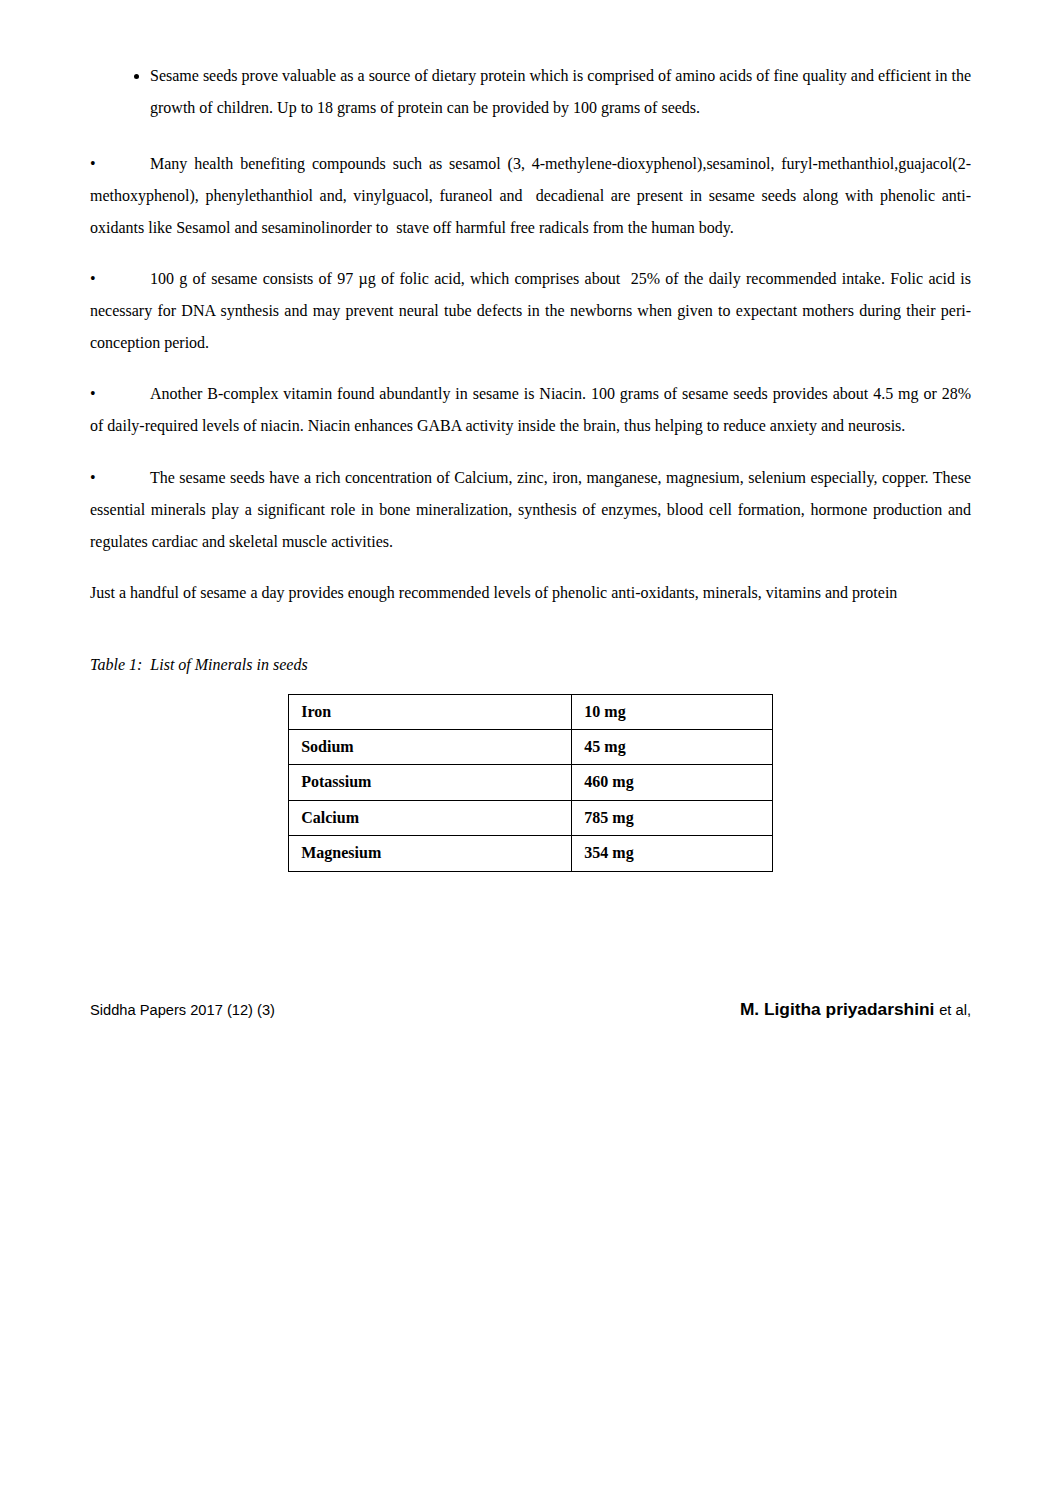Sesame seeds prove valuable as a source of dietary protein which is comprised of amino acids of fine quality and efficient in the growth of children. Up to 18 grams of protein can be provided by 100 grams of seeds.
•Many health benefiting compounds such as sesamol (3, 4-methylene-dioxyphenol),sesaminol, furyl-methanthiol,guajacol(2-methoxyphenol), phenylethanthiol and, vinylguacol, furaneol and decadienal are present in sesame seeds along with phenolic anti-oxidants like Sesamol and sesaminolinorder to stave off harmful free radicals from the human body.
•100 g of sesame consists of 97 µg of folic acid, which comprises about 25% of the daily recommended intake. Folic acid is necessary for DNA synthesis and may prevent neural tube defects in the newborns when given to expectant mothers during their peri-conception period.
•Another B-complex vitamin found abundantly in sesame is Niacin. 100 grams of sesame seeds provides about 4.5 mg or 28% of daily-required levels of niacin. Niacin enhances GABA activity inside the brain, thus helping to reduce anxiety and neurosis.
•The sesame seeds have a rich concentration of Calcium, zinc, iron, manganese, magnesium, selenium especially, copper. These essential minerals play a significant role in bone mineralization, synthesis of enzymes, blood cell formation, hormone production and regulates cardiac and skeletal muscle activities.
Just a handful of sesame a day provides enough recommended levels of phenolic anti-oxidants, minerals, vitamins and protein
Table 1: List of Minerals in seeds
| Iron | 10 mg |
| Sodium | 45 mg |
| Potassium | 460 mg |
| Calcium | 785 mg |
| Magnesium | 354 mg |
Siddha Papers 2017 (12) (3)
M. Ligitha priyadarshini et al,